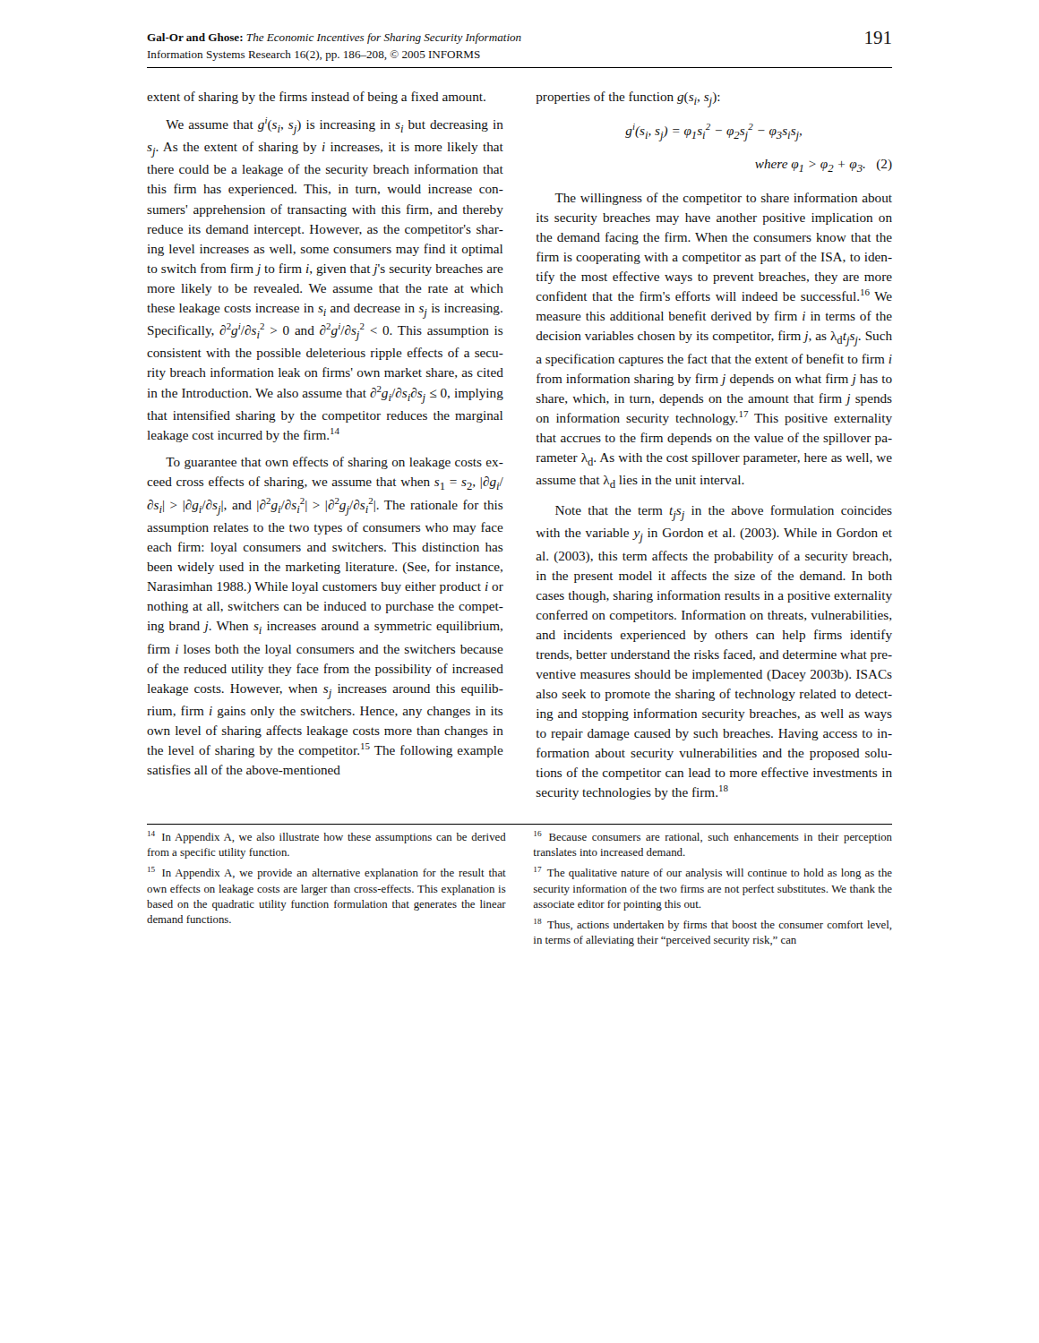Gal-Or and Ghose: The Economic Incentives for Sharing Security Information
Information Systems Research 16(2), pp. 186–208, © 2005 INFORMS
191
extent of sharing by the firms instead of being a fixed amount.
We assume that gi(si, sj) is increasing in si but decreasing in sj. As the extent of sharing by i increases, it is more likely that there could be a leakage of the security breach information that this firm has experienced. This, in turn, would increase consumers' apprehension of transacting with this firm, and thereby reduce its demand intercept. However, as the competitor's sharing level increases as well, some consumers may find it optimal to switch from firm j to firm i, given that j's security breaches are more likely to be revealed. We assume that the rate at which these leakage costs increase in si and decrease in sj is increasing. Specifically, ∂2gi/∂si2 > 0 and ∂2gi/∂sj2 < 0. This assumption is consistent with the possible deleterious ripple effects of a security breach information leak on firms' own market share, as cited in the Introduction. We also assume that ∂2gi/∂si∂sj ≤ 0, implying that intensified sharing by the competitor reduces the marginal leakage cost incurred by the firm.14
To guarantee that own effects of sharing on leakage costs exceed cross effects of sharing, we assume that when s1 = s2, |∂gi/∂si| > |∂gi/∂sj|, and |∂2gi/∂si2| > |∂2gj/∂si2|. The rationale for this assumption relates to the two types of consumers who may face each firm: loyal consumers and switchers. This distinction has been widely used in the marketing literature. (See, for instance, Narasimhan 1988.) While loyal customers buy either product i or nothing at all, switchers can be induced to purchase the competing brand j. When si increases around a symmetric equilibrium, firm i loses both the loyal consumers and the switchers because of the reduced utility they face from the possibility of increased leakage costs. However, when sj increases around this equilibrium, firm i gains only the switchers. Hence, any changes in its own level of sharing affects leakage costs more than changes in the level of sharing by the competitor.15 The following example satisfies all of the above-mentioned
properties of the function g(si, sj):
gi(si, sj) = φ1si2 − φ2sj2 − φ3sisj,
where φ1 > φ2 + φ3. (2)
The willingness of the competitor to share information about its security breaches may have another positive implication on the demand facing the firm. When the consumers know that the firm is cooperating with a competitor as part of the ISA, to identify the most effective ways to prevent breaches, they are more confident that the firm's efforts will indeed be successful.16 We measure this additional benefit derived by firm i in terms of the decision variables chosen by its competitor, firm j, as λdtjsj. Such a specification captures the fact that the extent of benefit to firm i from information sharing by firm j depends on what firm j has to share, which, in turn, depends on the amount that firm j spends on information security technology.17 This positive externality that accrues to the firm depends on the value of the spillover parameter λd. As with the cost spillover parameter, here as well, we assume that λd lies in the unit interval.
Note that the term tjsj in the above formulation coincides with the variable yj in Gordon et al. (2003). While in Gordon et al. (2003), this term affects the probability of a security breach, in the present model it affects the size of the demand. In both cases though, sharing information results in a positive externality conferred on competitors. Information on threats, vulnerabilities, and incidents experienced by others can help firms identify trends, better understand the risks faced, and determine what preventive measures should be implemented (Dacey 2003b). ISACs also seek to promote the sharing of technology related to detecting and stopping information security breaches, as well as ways to repair damage caused by such breaches. Having access to information about security vulnerabilities and the proposed solutions of the competitor can lead to more effective investments in security technologies by the firm.18
14 In Appendix A, we also illustrate how these assumptions can be derived from a specific utility function.
15 In Appendix A, we provide an alternative explanation for the result that own effects on leakage costs are larger than cross-effects. This explanation is based on the quadratic utility function formulation that generates the linear demand functions.
16 Because consumers are rational, such enhancements in their perception translates into increased demand.
17 The qualitative nature of our analysis will continue to hold as long as the security information of the two firms are not perfect substitutes. We thank the associate editor for pointing this out.
18 Thus, actions undertaken by firms that boost the consumer comfort level, in terms of alleviating their “perceived security risk,” can